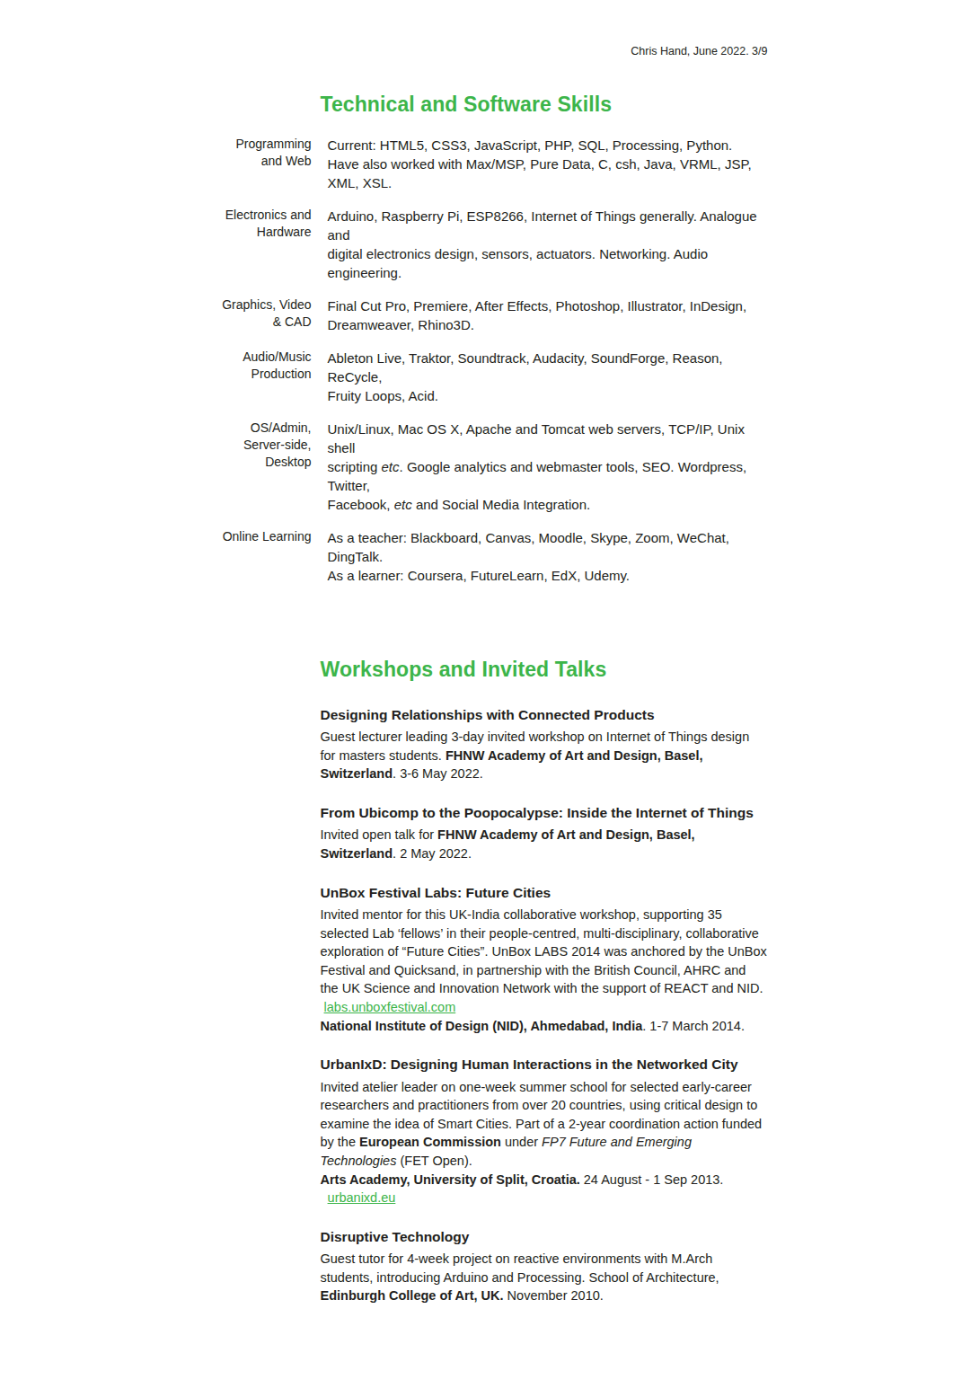Chris Hand, June 2022. 3/9
Technical and Software Skills
| Programming and Web | Current: HTML5, CSS3, JavaScript, PHP, SQL, Processing, Python. Have also worked with Max/MSP, Pure Data, C, csh, Java, VRML, JSP, XML, XSL. |
| Electronics and Hardware | Arduino, Raspberry Pi, ESP8266, Internet of Things generally. Analogue and digital electronics design, sensors, actuators. Networking. Audio engineering. |
| Graphics, Video & CAD | Final Cut Pro, Premiere, After Effects, Photoshop, Illustrator, InDesign, Dreamweaver, Rhino3D. |
| Audio/Music Production | Ableton Live, Traktor, Soundtrack, Audacity, SoundForge, Reason, ReCycle, Fruity Loops, Acid. |
| OS/Admin, Server-side, Desktop | Unix/Linux, Mac OS X, Apache and Tomcat web servers, TCP/IP, Unix shell scripting etc . Google analytics and webmaster tools, SEO. Wordpress, Twitter, Facebook, etc and Social Media Integration. |
| Online Learning | As a teacher: Blackboard, Canvas, Moodle, Skype, Zoom, WeChat, DingTalk. As a learner: Coursera, FutureLearn, EdX, Udemy. |
Workshops and Invited Talks
Designing Relationships with Connected Products
Guest lecturer leading 3-day invited workshop on Internet of Things design for masters students. FHNW Academy of Art and Design, Basel, Switzerland. 3-6 May 2022.
From Ubicomp to the Poopocalypse: Inside the Internet of Things
Invited open talk for FHNW Academy of Art and Design, Basel, Switzerland. 2 May 2022.
UnBox Festival Labs: Future Cities
Invited mentor for this UK-India collaborative workshop, supporting 35 selected Lab ‘fellows’ in their people-centred, multi-disciplinary, collaborative exploration of “Future Cities”. UnBox LABS 2014 was anchored by the UnBox Festival and Quicksand, in partnership with the British Council, AHRC and the UK Science and Innovation Network with the support of REACT and NID. labs.unboxfestival.com
National Institute of Design (NID), Ahmedabad, India. 1-7 March 2014.
UrbanIxD: Designing Human Interactions in the Networked City
Invited atelier leader on one-week summer school for selected early-career researchers and practitioners from over 20 countries, using critical design to examine the idea of Smart Cities. Part of a 2-year coordination action funded by the European Commission under FP7 Future and Emerging Technologies (FET Open).
Arts Academy, University of Split, Croatia. 24 August - 1 Sep 2013. urbanixd.eu
Disruptive Technology
Guest tutor for 4-week project on reactive environments with M.Arch students, introducing Arduino and Processing. School of Architecture, Edinburgh College of Art, UK. November 2010.